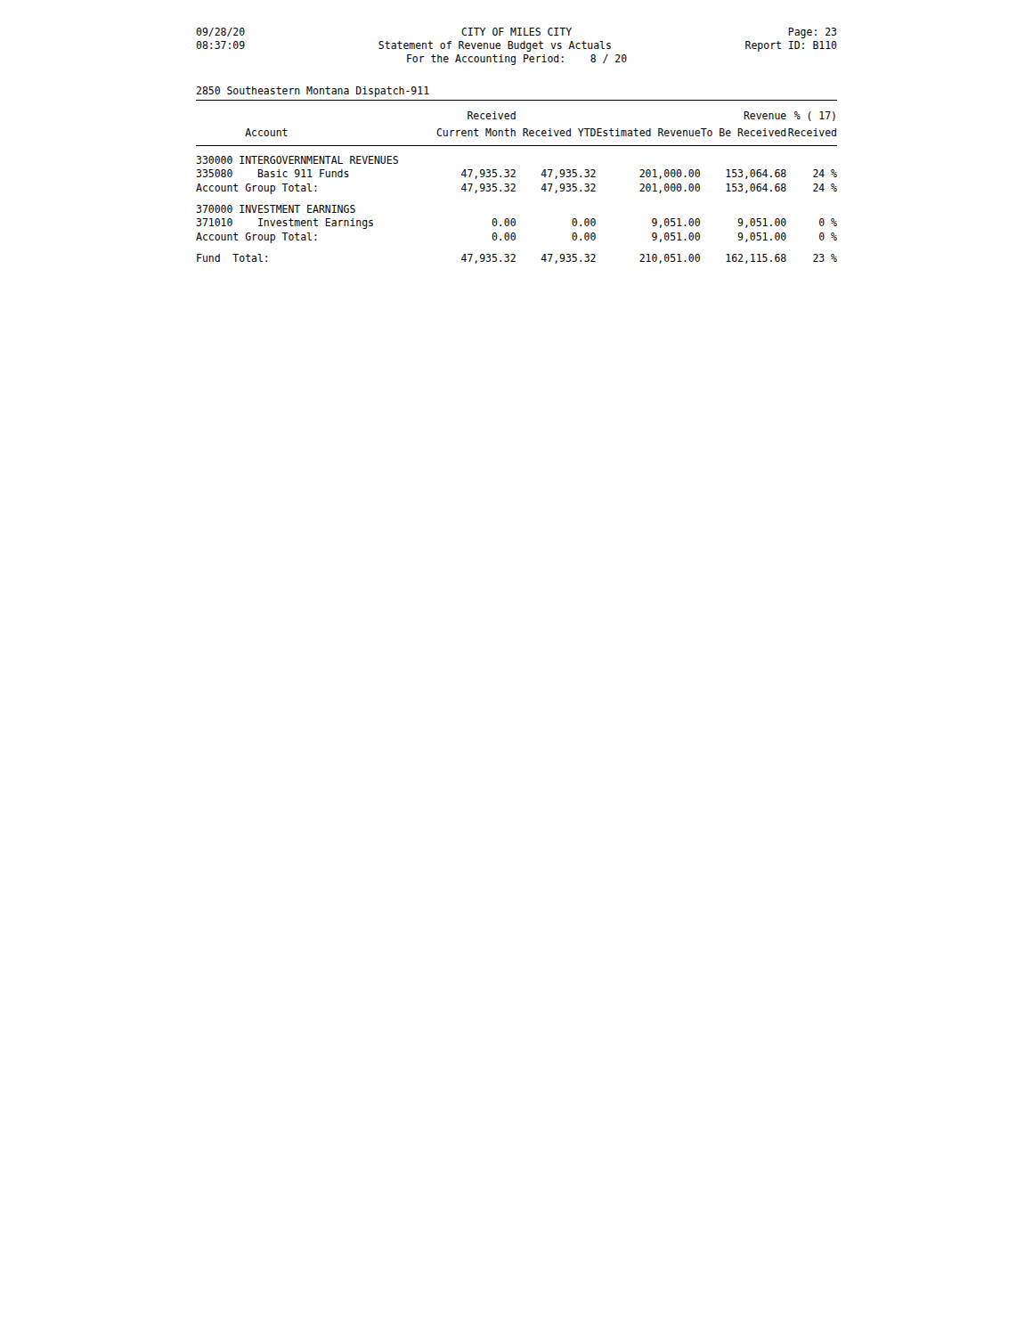09/28/20
CITY OF MILES CITY
Page: 23
08:37:09
Statement of Revenue Budget vs Actuals
Report ID: B110
For the Accounting Period: 8 / 20
2850 Southeastern Montana Dispatch-911
| | Received | | | Revenue | % ( 17) |
| Account | Current Month | Received YTD | Estimated Revenue | To Be Received | Received |
| 330000 INTERGOVERNMENTAL REVENUES | | | | | |
| 335080 Basic 911 Funds | 47,935.32 | 47,935.32 | 201,000.00 | 153,064.68 | 24 % |
| Account Group Total: | 47,935.32 | 47,935.32 | 201,000.00 | 153,064.68 | 24 % |
| 370000 INVESTMENT EARNINGS | | | | | |
| 371010 Investment Earnings | 0.00 | 0.00 | 9,051.00 | 9,051.00 | 0 % |
| Account Group Total: | 0.00 | 0.00 | 9,051.00 | 9,051.00 | 0 % |
| Fund Total: | 47,935.32 | 47,935.32 | 210,051.00 | 162,115.68 | 23 % |